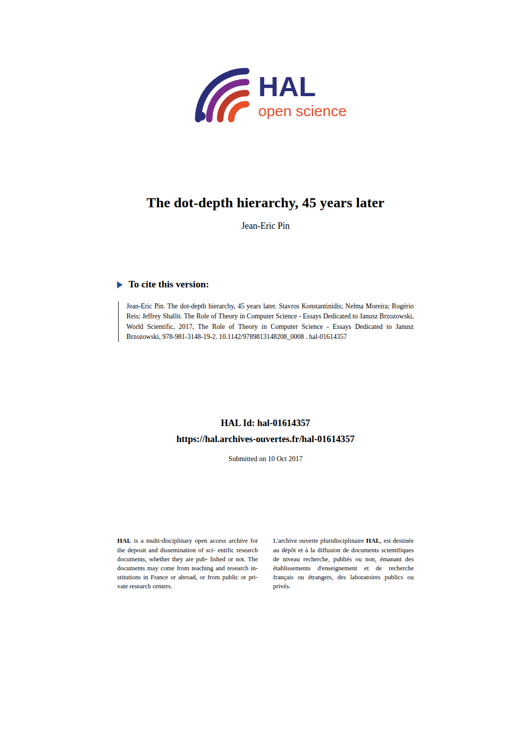HAL open science
The dot-depth hierarchy, 45 years later
Jean-Eric Pin
To cite this version:
Jean-Eric Pin. The dot-depth hierarchy, 45 years later. Stavros Konstantinidis; Nelma Moreira; Rogério Reis; Jeffrey Shallit. The Role of Theory in Computer Science - Essays Dedicated to Janusz Brzozowski, World Scientific, 2017, The Role of Theory in Computer Science - Essays Dedicated to Janusz Brzozowski, 978-981-3148-19-2. 10.1142/9789813148208_0008 . hal-01614357
HAL Id: hal-01614357
https://hal.archives-ouvertes.fr/hal-01614357
Submitted on 10 Oct 2017
HAL is a multi-disciplinary open access archive for the deposit and dissemination of sci- entific research documents, whether they are pub- lished or not. The documents may come from teaching and research institutions in France or abroad, or from public or private research centers.
L'archive ouverte pluridisciplinaire HAL, est destinée au dépôt et à la diffusion de documents scientifiques de niveau recherche, publiés ou non, émanant des établissements d'enseignement et de recherche français ou étrangers, des laboratoires publics ou privés.